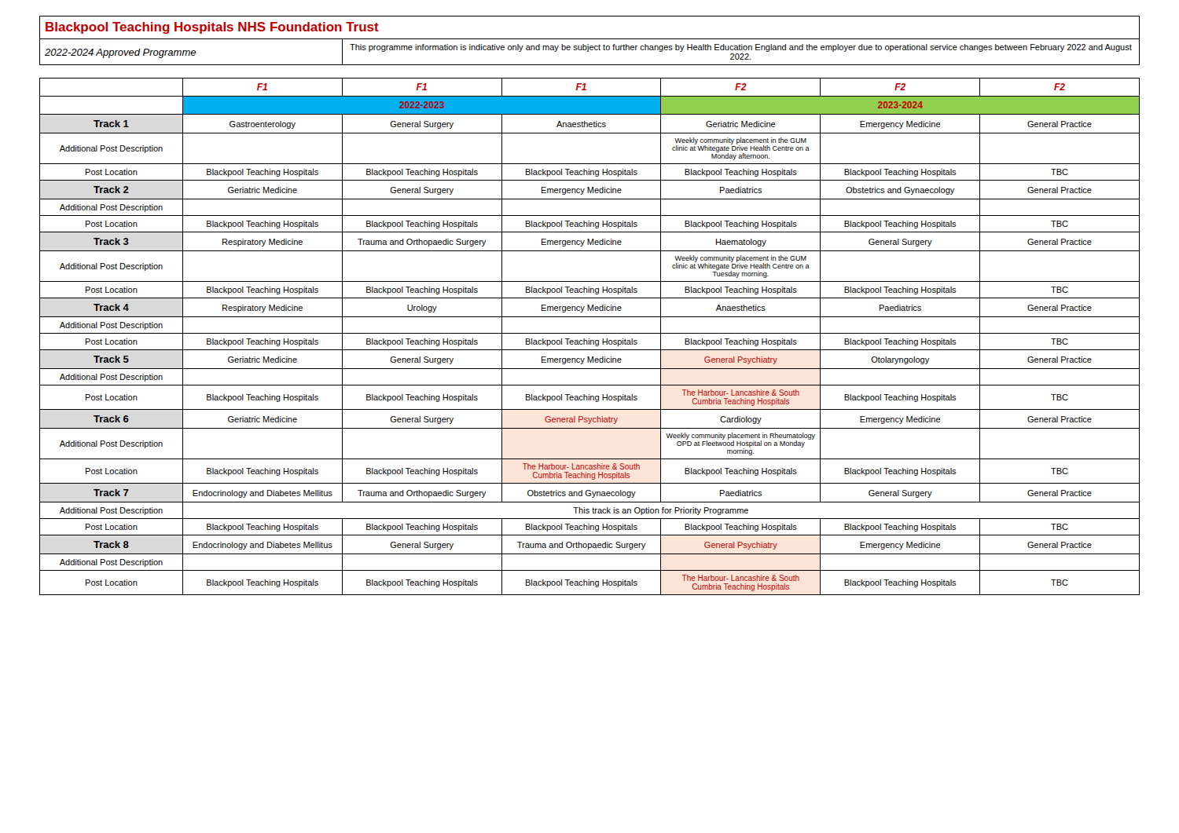| Blackpool Teaching Hospitals NHS Foundation Trust | | | | |
| 2022-2024 Approved Programme | This programme information is indicative only and may be subject to further changes by Health Education England and the employer due to operational service changes between February 2022 and August 2022. |
| | F1 | F1 | F1 | F2 | F2 | F2 |
| | 2022-2023 | 2023-2024 |
| Track 1 | Gastroenterology | General Surgery | Anaesthetics | Geriatric Medicine | Emergency Medicine | General Practice |
| Additional Post Description | | | | Weekly community placement in the GUM clinic at Whitegate Drive Health Centre on a Monday afternoon. | | |
| Post Location | Blackpool Teaching Hospitals | Blackpool Teaching Hospitals | Blackpool Teaching Hospitals | Blackpool Teaching Hospitals | Blackpool Teaching Hospitals | TBC |
| Track 2 | Geriatric Medicine | General Surgery | Emergency Medicine | Paediatrics | Obstetrics and Gynaecology | General Practice |
| Additional Post Description | | | | | | |
| Post Location | Blackpool Teaching Hospitals | Blackpool Teaching Hospitals | Blackpool Teaching Hospitals | Blackpool Teaching Hospitals | Blackpool Teaching Hospitals | TBC |
| Track 3 | Respiratory Medicine | Trauma and Orthopaedic Surgery | Emergency Medicine | Haematology | General Surgery | General Practice |
| Additional Post Description | | | | Weekly community placement in the GUM clinic at Whitegate Drive Health Centre on a Tuesday morning. | | |
| Post Location | Blackpool Teaching Hospitals | Blackpool Teaching Hospitals | Blackpool Teaching Hospitals | Blackpool Teaching Hospitals | Blackpool Teaching Hospitals | TBC |
| Track 4 | Respiratory Medicine | Urology | Emergency Medicine | Anaesthetics | Paediatrics | General Practice |
| Additional Post Description | | | | | | |
| Post Location | Blackpool Teaching Hospitals | Blackpool Teaching Hospitals | Blackpool Teaching Hospitals | Blackpool Teaching Hospitals | Blackpool Teaching Hospitals | TBC |
| Track 5 | Geriatric Medicine | General Surgery | Emergency Medicine | General Psychiatry | Otolaryngology | General Practice |
| Additional Post Description | | | | | | |
| Post Location | Blackpool Teaching Hospitals | Blackpool Teaching Hospitals | Blackpool Teaching Hospitals | The Harbour- Lancashire & South Cumbria Teaching Hospitals | Blackpool Teaching Hospitals | TBC |
| Track 6 | Geriatric Medicine | General Surgery | General Psychiatry | Cardiology | Emergency Medicine | General Practice |
| Additional Post Description | | | | Weekly community placement in Rheumatology OPD at Fleetwood Hospital on a Monday morning. | | |
| Post Location | Blackpool Teaching Hospitals | Blackpool Teaching Hospitals | The Harbour- Lancashire & South Cumbria Teaching Hospitals | Blackpool Teaching Hospitals | Blackpool Teaching Hospitals | TBC |
| Track 7 | Endocrinology and Diabetes Mellitus | Trauma and Orthopaedic Surgery | Obstetrics and Gynaecology | Paediatrics | General Surgery | General Practice |
| Additional Post Description | This track is an Option for Priority Programme |
| Post Location | Blackpool Teaching Hospitals | Blackpool Teaching Hospitals | Blackpool Teaching Hospitals | Blackpool Teaching Hospitals | Blackpool Teaching Hospitals | TBC |
| Track 8 | Endocrinology and Diabetes Mellitus | General Surgery | Trauma and Orthopaedic Surgery | General Psychiatry | Emergency Medicine | General Practice |
| Additional Post Description | | | | | | |
| Post Location | Blackpool Teaching Hospitals | Blackpool Teaching Hospitals | Blackpool Teaching Hospitals | The Harbour- Lancashire & South Cumbria Teaching Hospitals | Blackpool Teaching Hospitals | TBC |